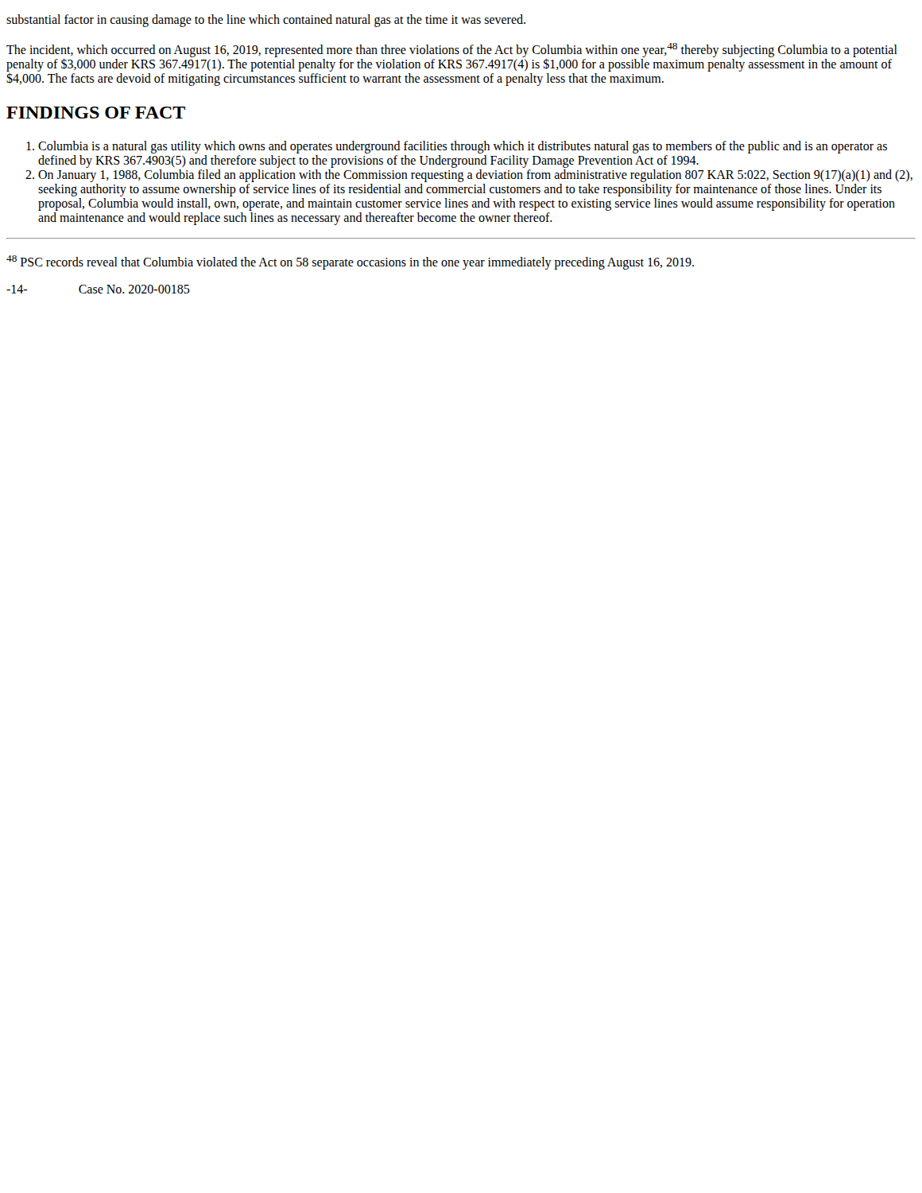substantial factor in causing damage to the line which contained natural gas at the time it was severed.
The incident, which occurred on August 16, 2019, represented more than three violations of the Act by Columbia within one year,48 thereby subjecting Columbia to a potential penalty of $3,000 under KRS 367.4917(1). The potential penalty for the violation of KRS 367.4917(4) is $1,000 for a possible maximum penalty assessment in the amount of $4,000. The facts are devoid of mitigating circumstances sufficient to warrant the assessment of a penalty less that the maximum.
FINDINGS OF FACT
Columbia is a natural gas utility which owns and operates underground facilities through which it distributes natural gas to members of the public and is an operator as defined by KRS 367.4903(5) and therefore subject to the provisions of the Underground Facility Damage Prevention Act of 1994.
On January 1, 1988, Columbia filed an application with the Commission requesting a deviation from administrative regulation 807 KAR 5:022, Section 9(17)(a)(1) and (2), seeking authority to assume ownership of service lines of its residential and commercial customers and to take responsibility for maintenance of those lines. Under its proposal, Columbia would install, own, operate, and maintain customer service lines and with respect to existing service lines would assume responsibility for operation and maintenance and would replace such lines as necessary and thereafter become the owner thereof.
48 PSC records reveal that Columbia violated the Act on 58 separate occasions in the one year immediately preceding August 16, 2019.
-14-    Case No. 2020-00185